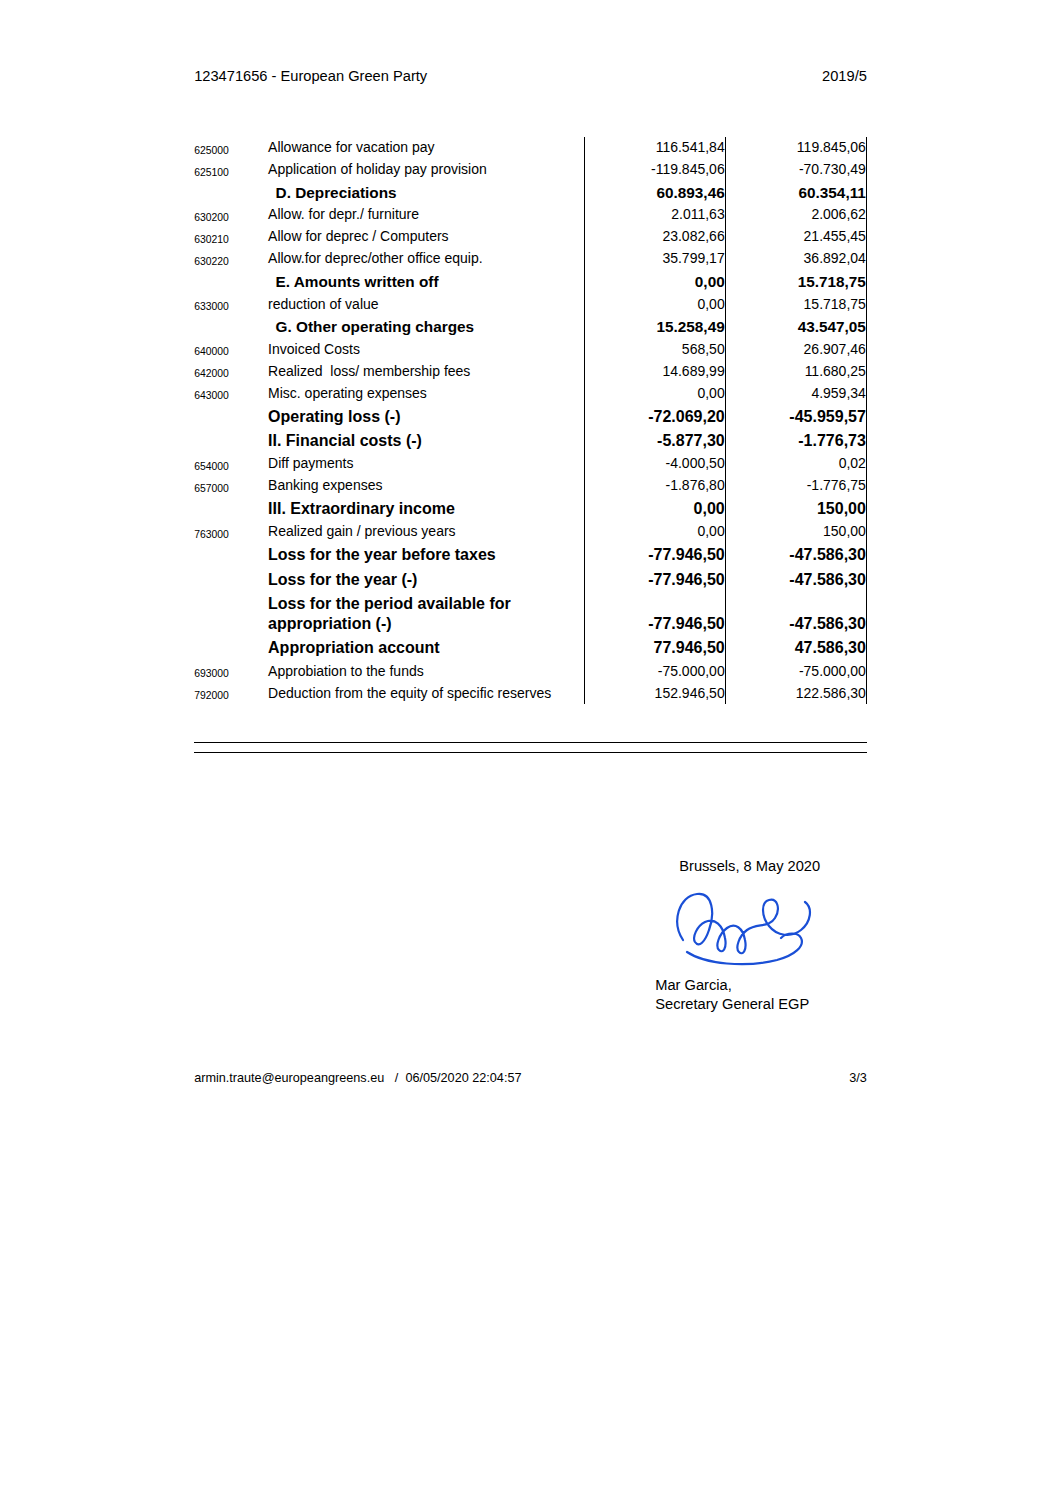123471656 - European Green Party
2019/5
| 625000 | Allowance for vacation pay | 116.541,84 | 119.845,06 |
| 625100 | Application of holiday pay provision | -119.845,06 | -70.730,49 |
| | D. Depreciations | 60.893,46 | 60.354,11 |
| 630200 | Allow. for depr./ furniture | 2.011,63 | 2.006,62 |
| 630210 | Allow for deprec / Computers | 23.082,66 | 21.455,45 |
| 630220 | Allow.for deprec/other office equip. | 35.799,17 | 36.892,04 |
| | E. Amounts written off | 0,00 | 15.718,75 |
| 633000 | reduction of value | 0,00 | 15.718,75 |
| | G. Other operating charges | 15.258,49 | 43.547,05 |
| 640000 | Invoiced Costs | 568,50 | 26.907,46 |
| 642000 | Realized loss/ membership fees | 14.689,99 | 11.680,25 |
| 643000 | Misc. operating expenses | 0,00 | 4.959,34 |
| | Operating loss (-) | -72.069,20 | -45.959,57 |
| | II. Financial costs (-) | -5.877,30 | -1.776,73 |
| 654000 | Diff payments | -4.000,50 | 0,02 |
| 657000 | Banking expenses | -1.876,80 | -1.776,75 |
| | III. Extraordinary income | 0,00 | 150,00 |
| 763000 | Realized gain / previous years | 0,00 | 150,00 |
| | Loss for the year before taxes | -77.946,50 | -47.586,30 |
| | Loss for the year (-) | -77.946,50 | -47.586,30 |
| | Loss for the period available for appropriation (-) | -77.946,50 | -47.586,30 |
| | Appropriation account | 77.946,50 | 47.586,30 |
| 693000 | Approbiation to the funds | -75.000,00 | -75.000,00 |
| 792000 | Deduction from the equity of specific reserves | 152.946,50 | 122.586,30 |
Brussels, 8 May 2020
Mar Garcia,
Secretary General EGP
armin.traute@europeangreens.eu / 06/05/2020 22:04:57
3/3